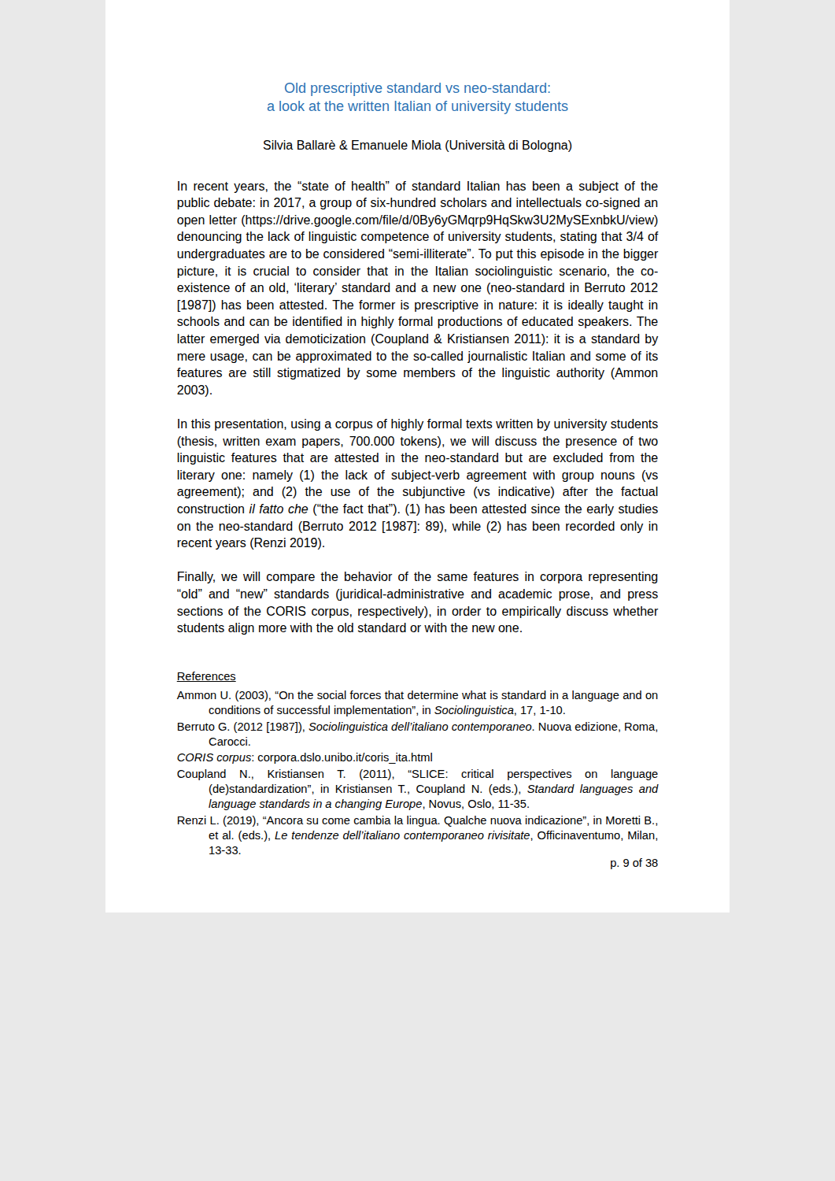Old prescriptive standard vs neo-standard: a look at the written Italian of university students
Silvia Ballarè & Emanuele Miola (Università di Bologna)
In recent years, the “state of health” of standard Italian has been a subject of the public debate: in 2017, a group of six-hundred scholars and intellectuals co-signed an open letter (https://drive.google.com/file/d/0By6yGMqrp9HqSkw3U2MySExnbkU/view) denouncing the lack of linguistic competence of university students, stating that 3/4 of undergraduates are to be considered “semi-illiterate”. To put this episode in the bigger picture, it is crucial to consider that in the Italian sociolinguistic scenario, the co-existence of an old, ‘literary’ standard and a new one (neo-standard in Berruto 2012 [1987]) has been attested. The former is prescriptive in nature: it is ideally taught in schools and can be identified in highly formal productions of educated speakers. The latter emerged via demoticization (Coupland & Kristiansen 2011): it is a standard by mere usage, can be approximated to the so-called journalistic Italian and some of its features are still stigmatized by some members of the linguistic authority (Ammon 2003).
In this presentation, using a corpus of highly formal texts written by university students (thesis, written exam papers, 700.000 tokens), we will discuss the presence of two linguistic features that are attested in the neo-standard but are excluded from the literary one: namely (1) the lack of subject-verb agreement with group nouns (vs agreement); and (2) the use of the subjunctive (vs indicative) after the factual construction il fatto che (“the fact that”). (1) has been attested since the early studies on the neo-standard (Berruto 2012 [1987]: 89), while (2) has been recorded only in recent years (Renzi 2019).
Finally, we will compare the behavior of the same features in corpora representing “old” and “new” standards (juridical-administrative and academic prose, and press sections of the CORIS corpus, respectively), in order to empirically discuss whether students align more with the old standard or with the new one.
References
Ammon U. (2003), “On the social forces that determine what is standard in a language and on conditions of successful implementation”, in Sociolinguistica, 17, 1-10.
Berruto G. (2012 [1987]), Sociolinguistica dell’italiano contemporaneo. Nuova edizione, Roma, Carocci.
CORIS corpus: corpora.dslo.unibo.it/coris_ita.html
Coupland N., Kristiansen T. (2011), “SLICE: critical perspectives on language (de)standardization”, in Kristiansen T., Coupland N. (eds.), Standard languages and language standards in a changing Europe, Novus, Oslo, 11-35.
Renzi L. (2019), “Ancora su come cambia la lingua. Qualche nuova indicazione”, in Moretti B., et al. (eds.), Le tendenze dell’italiano contemporaneo rivisitate, Officinaventumo, Milan, 13-33.
p. 9 of 38